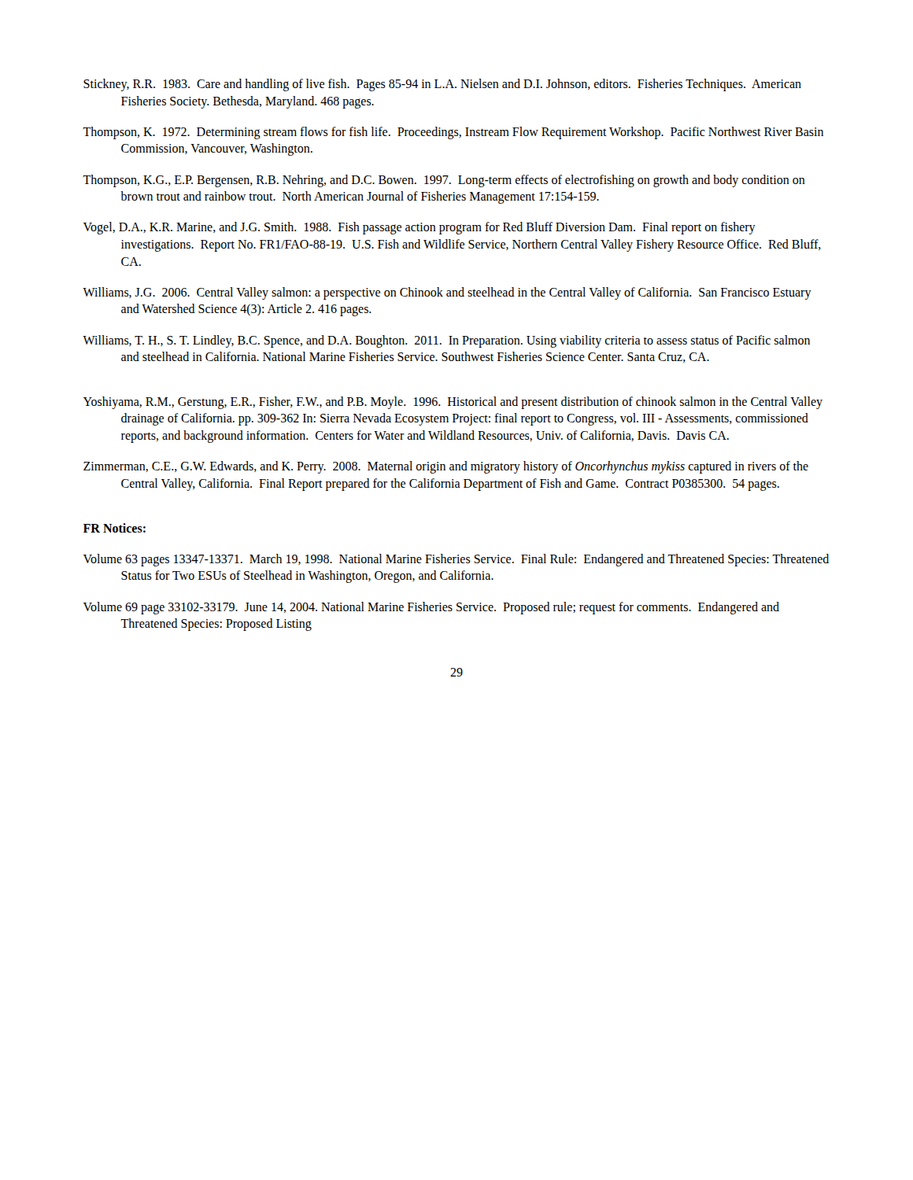Stickney, R.R. 1983. Care and handling of live fish. Pages 85-94 in L.A. Nielsen and D.I. Johnson, editors. Fisheries Techniques. American Fisheries Society. Bethesda, Maryland. 468 pages.
Thompson, K. 1972. Determining stream flows for fish life. Proceedings, Instream Flow Requirement Workshop. Pacific Northwest River Basin Commission, Vancouver, Washington.
Thompson, K.G., E.P. Bergensen, R.B. Nehring, and D.C. Bowen. 1997. Long-term effects of electrofishing on growth and body condition on brown trout and rainbow trout. North American Journal of Fisheries Management 17:154-159.
Vogel, D.A., K.R. Marine, and J.G. Smith. 1988. Fish passage action program for Red Bluff Diversion Dam. Final report on fishery investigations. Report No. FR1/FAO-88-19. U.S. Fish and Wildlife Service, Northern Central Valley Fishery Resource Office. Red Bluff, CA.
Williams, J.G. 2006. Central Valley salmon: a perspective on Chinook and steelhead in the Central Valley of California. San Francisco Estuary and Watershed Science 4(3): Article 2. 416 pages.
Williams, T. H., S. T. Lindley, B.C. Spence, and D.A. Boughton. 2011. In Preparation. Using viability criteria to assess status of Pacific salmon and steelhead in California. National Marine Fisheries Service. Southwest Fisheries Science Center. Santa Cruz, CA.
Yoshiyama, R.M., Gerstung, E.R., Fisher, F.W., and P.B. Moyle. 1996. Historical and present distribution of chinook salmon in the Central Valley drainage of California. pp. 309-362 In: Sierra Nevada Ecosystem Project: final report to Congress, vol. III - Assessments, commissioned reports, and background information. Centers for Water and Wildland Resources, Univ. of California, Davis. Davis CA.
Zimmerman, C.E., G.W. Edwards, and K. Perry. 2008. Maternal origin and migratory history of Oncorhynchus mykiss captured in rivers of the Central Valley, California. Final Report prepared for the California Department of Fish and Game. Contract P0385300. 54 pages.
FR Notices:
Volume 63 pages 13347-13371. March 19, 1998. National Marine Fisheries Service. Final Rule: Endangered and Threatened Species: Threatened Status for Two ESUs of Steelhead in Washington, Oregon, and California.
Volume 69 page 33102-33179. June 14, 2004. National Marine Fisheries Service. Proposed rule; request for comments. Endangered and Threatened Species: Proposed Listing
29